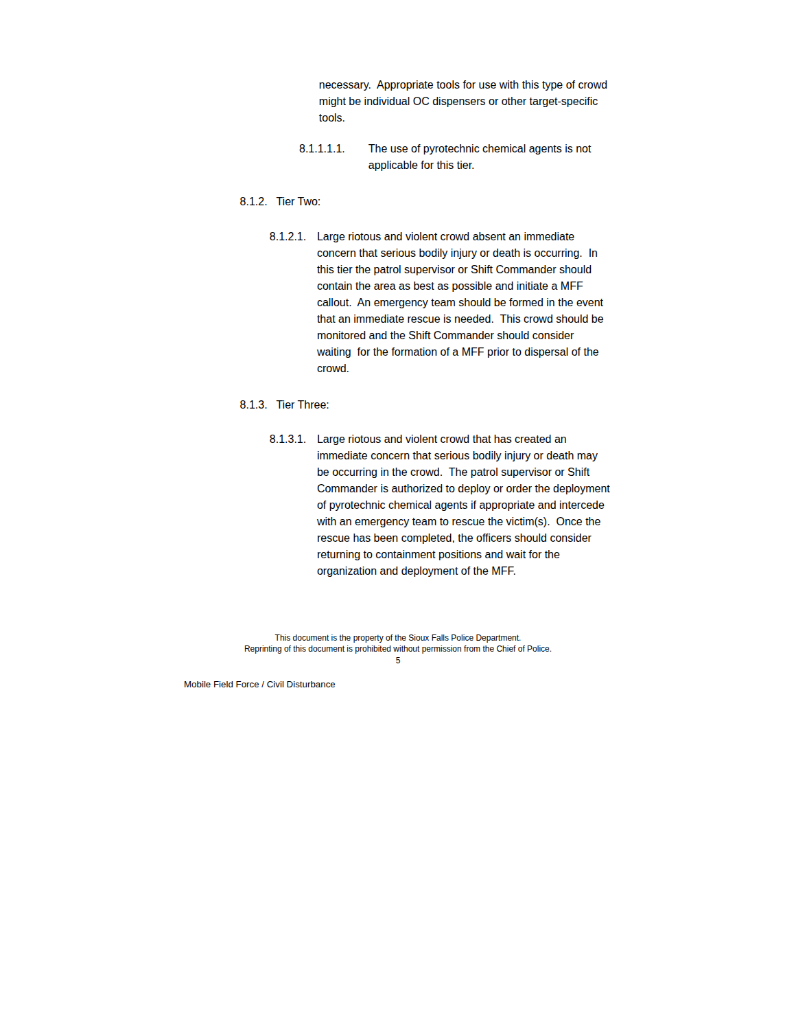necessary. Appropriate tools for use with this type of crowd might be individual OC dispensers or other target-specific tools.
8.1.1.1.1.
The use of pyrotechnic chemical agents is not applicable for this tier.
8.1.2.
Tier Two:
8.1.2.1.
Large riotous and violent crowd absent an immediate concern that serious bodily injury or death is occurring. In this tier the patrol supervisor or Shift Commander should contain the area as best as possible and initiate a MFF callout. An emergency team should be formed in the event that an immediate rescue is needed. This crowd should be monitored and the Shift Commander should consider waiting for the formation of a MFF prior to dispersal of the crowd.
8.1.3.
Tier Three:
8.1.3.1.
Large riotous and violent crowd that has created an immediate concern that serious bodily injury or death may be occurring in the crowd. The patrol supervisor or Shift Commander is authorized to deploy or order the deployment of pyrotechnic chemical agents if appropriate and intercede with an emergency team to rescue the victim(s). Once the rescue has been completed, the officers should consider returning to containment positions and wait for the organization and deployment of the MFF.
This document is the property of the Sioux Falls Police Department.
Reprinting of this document is prohibited without permission from the Chief of Police.
5
Mobile Field Force / Civil Disturbance